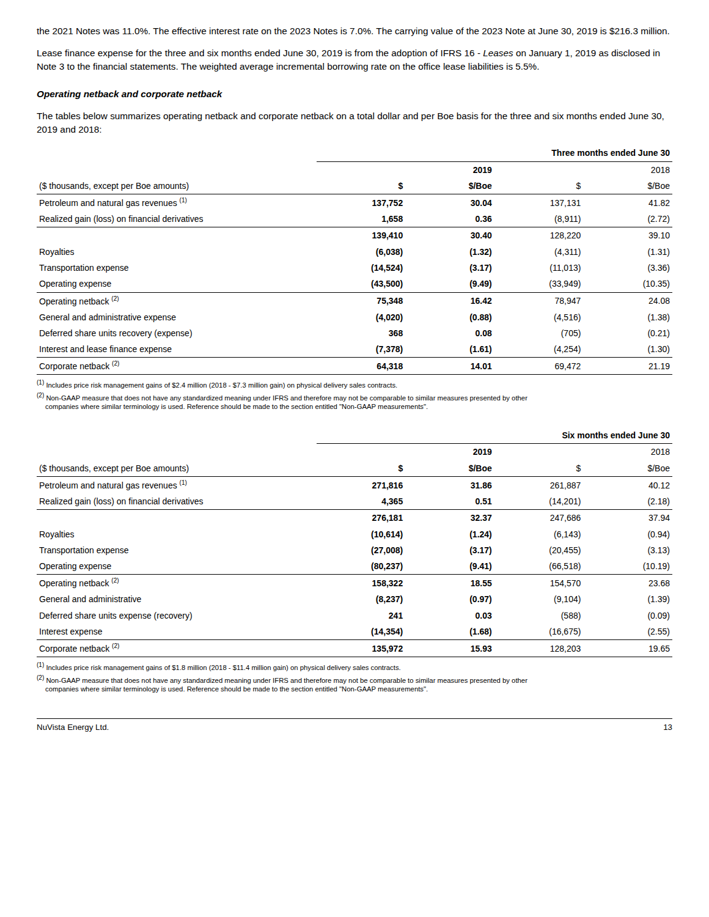the 2021 Notes was 11.0%. The effective interest rate on the 2023 Notes is 7.0%. The carrying value of the 2023 Note at June 30, 2019 is $216.3 million.
Lease finance expense for the three and six months ended June 30, 2019 is from the adoption of IFRS 16 - Leases on January 1, 2019 as disclosed in Note 3 to the financial statements. The weighted average incremental borrowing rate on the office lease liabilities is 5.5%.
Operating netback and corporate netback
The tables below summarizes operating netback and corporate netback on a total dollar and per Boe basis for the three and six months ended June 30, 2019 and 2018:
| | Three months ended June 30 |
| | 2019 | 2018 |
| ($ thousands, except per Boe amounts) | $ | $/Boe | $ | $/Boe |
| Petroleum and natural gas revenues (1) | 137,752 | 30.04 | 137,131 | 41.82 |
| Realized gain (loss) on financial derivatives | 1,658 | 0.36 | (8,911) | (2.72) |
| | 139,410 | 30.40 | 128,220 | 39.10 |
| Royalties | (6,038) | (1.32) | (4,311) | (1.31) |
| Transportation expense | (14,524) | (3.17) | (11,013) | (3.36) |
| Operating expense | (43,500) | (9.49) | (33,949) | (10.35) |
| Operating netback (2) | 75,348 | 16.42 | 78,947 | 24.08 |
| General and administrative expense | (4,020) | (0.88) | (4,516) | (1.38) |
| Deferred share units recovery (expense) | 368 | 0.08 | (705) | (0.21) |
| Interest and lease finance expense | (7,378) | (1.61) | (4,254) | (1.30) |
| Corporate netback (2) | 64,318 | 14.01 | 69,472 | 21.19 |
(1) Includes price risk management gains of $2.4 million (2018 - $7.3 million gain) on physical delivery sales contracts.
(2) Non-GAAP measure that does not have any standardized meaning under IFRS and therefore may not be comparable to similar measures presented by other companies where similar terminology is used. Reference should be made to the section entitled "Non-GAAP measurements".
| | Six months ended June 30 |
| | 2019 | 2018 |
| ($ thousands, except per Boe amounts) | $ | $/Boe | $ | $/Boe |
| Petroleum and natural gas revenues (1) | 271,816 | 31.86 | 261,887 | 40.12 |
| Realized gain (loss) on financial derivatives | 4,365 | 0.51 | (14,201) | (2.18) |
| | 276,181 | 32.37 | 247,686 | 37.94 |
| Royalties | (10,614) | (1.24) | (6,143) | (0.94) |
| Transportation expense | (27,008) | (3.17) | (20,455) | (3.13) |
| Operating expense | (80,237) | (9.41) | (66,518) | (10.19) |
| Operating netback (2) | 158,322 | 18.55 | 154,570 | 23.68 |
| General and administrative | (8,237) | (0.97) | (9,104) | (1.39) |
| Deferred share units expense (recovery) | 241 | 0.03 | (588) | (0.09) |
| Interest expense | (14,354) | (1.68) | (16,675) | (2.55) |
| Corporate netback (2) | 135,972 | 15.93 | 128,203 | 19.65 |
(1) Includes price risk management gains of $1.8 million (2018 - $11.4 million gain) on physical delivery sales contracts.
(2) Non-GAAP measure that does not have any standardized meaning under IFRS and therefore may not be comparable to similar measures presented by other companies where similar terminology is used. Reference should be made to the section entitled "Non-GAAP measurements".
NuVista Energy Ltd. 13